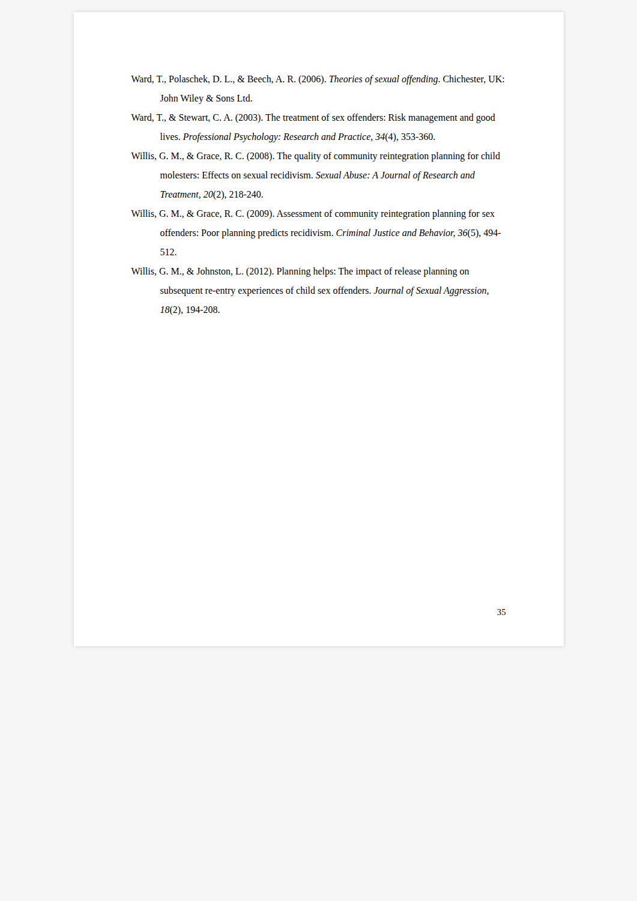Ward, T., Polaschek, D. L., & Beech, A. R. (2006). Theories of sexual offending. Chichester, UK: John Wiley & Sons Ltd.
Ward, T., & Stewart, C. A. (2003). The treatment of sex offenders: Risk management and good lives. Professional Psychology: Research and Practice, 34(4), 353-360.
Willis, G. M., & Grace, R. C. (2008). The quality of community reintegration planning for child molesters: Effects on sexual recidivism. Sexual Abuse: A Journal of Research and Treatment, 20(2), 218-240.
Willis, G. M., & Grace, R. C. (2009). Assessment of community reintegration planning for sex offenders: Poor planning predicts recidivism. Criminal Justice and Behavior, 36(5), 494-512.
Willis, G. M., & Johnston, L. (2012). Planning helps: The impact of release planning on subsequent re-entry experiences of child sex offenders. Journal of Sexual Aggression, 18(2), 194-208.
35